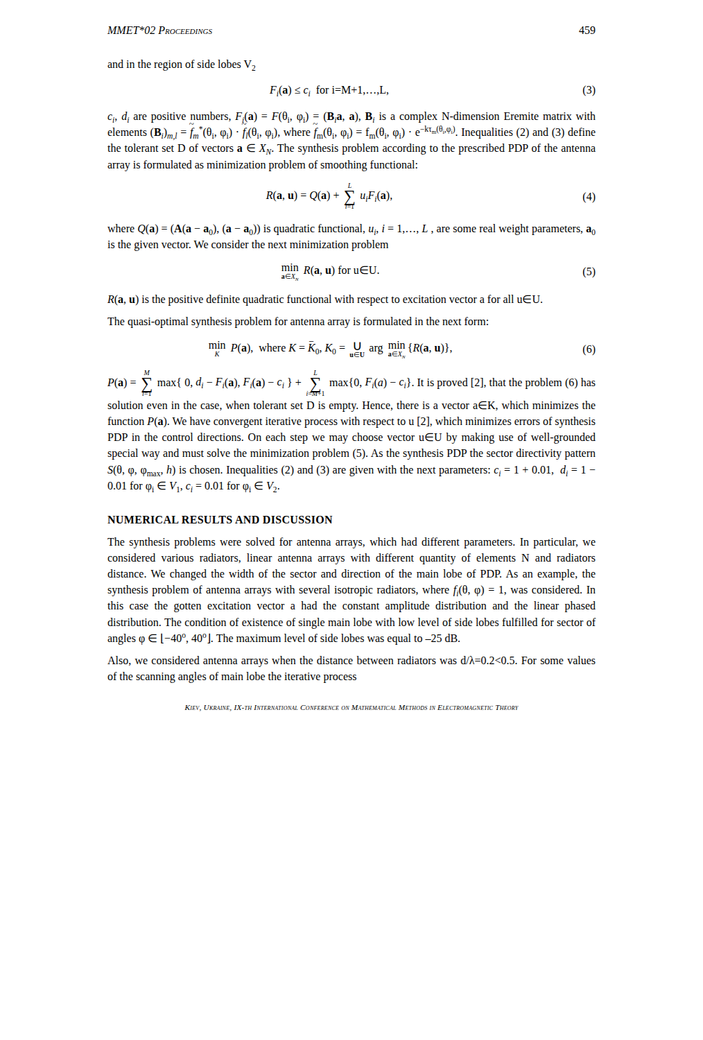MMET*02 Proceedings 459
and in the region of side lobes V2
Fi(a) ≤ ci for i=M+1,…,L, (3)
ci, di are positive numbers, Fi(a) = F(θi, φi) = (Bia, a), Bi is a complex N-dimension Eremite matrix with elements (Bi)m,l = fm*(θi, φi) · fl(θi, φi), where fm(θi, φi) = fm(θi, φi) · e−kτm(θi,φi). Inequalities (2) and (3) define the tolerant set D of vectors a ∈ XN. The synthesis problem according to the prescribed PDP of the antenna array is formulated as minimization problem of smoothing functional:
R(a, u) = Q(a) + L∑i=1 uiFi(a), (4)
where Q(a) = (A(a − a0), (a − a0)) is quadratic functional, ui, i = 1,…, L , are some real weight parameters, a0 is the given vector. We consider the next minimization problem
min a∈XN R(a, u) for u∈U. (5)
R(a, u) is the positive definite quadratic functional with respect to excitation vector a for all u∈U.
The quasi-optimal synthesis problem for antenna array is formulated in the next form:
min K P(a), where K = K0, K0 = ∪u∈U arg min a∈XN{R(a, u)}, (6)
P(a) = M∑i=1 max{ 0, di − Fi(a), Fi(a) − ci } + L∑i=M+1 max{0, Fi(a) − ci}. It is proved [2], that the problem (6) has solution even in the case, when tolerant set D is empty. Hence, there is a vector a∈K, which minimizes the function P(a). We have convergent iterative process with respect to u [2], which minimizes errors of synthesis PDP in the control directions. On each step we may choose vector u∈U by making use of well-grounded special way and must solve the minimization problem (5). As the synthesis PDP the sector directivity pattern S(θ, φ, φmax, h) is chosen. Inequalities (2) and (3) are given with the next parameters: ci = 1 + 0.01, di = 1 − 0.01 for φi ∈ V1, ci = 0.01 for φi ∈ V2.
Numerical Results and Discussion
The synthesis problems were solved for antenna arrays, which had different parameters. In particular, we considered various radiators, linear antenna arrays with different quantity of elements N and radiators distance. We changed the width of the sector and direction of the main lobe of PDP. As an example, the synthesis problem of antenna arrays with several isotropic radiators, where fi(θ, φ) = 1, was considered. In this case the gotten excitation vector a had the constant amplitude distribution and the linear phased distribution. The condition of existence of single main lobe with low level of side lobes fulfilled for sector of angles φ ∈ ⌊−40o, 40o⌋. The maximum level of side lobes was equal to –25 dB.
Also, we considered antenna arrays when the distance between radiators was d/λ=0.2<0.5. For some values of the scanning angles of main lobe the iterative process
Kiev, Ukraine, IX-th International Conference on Mathematical Methods in Electromagnetic Theory